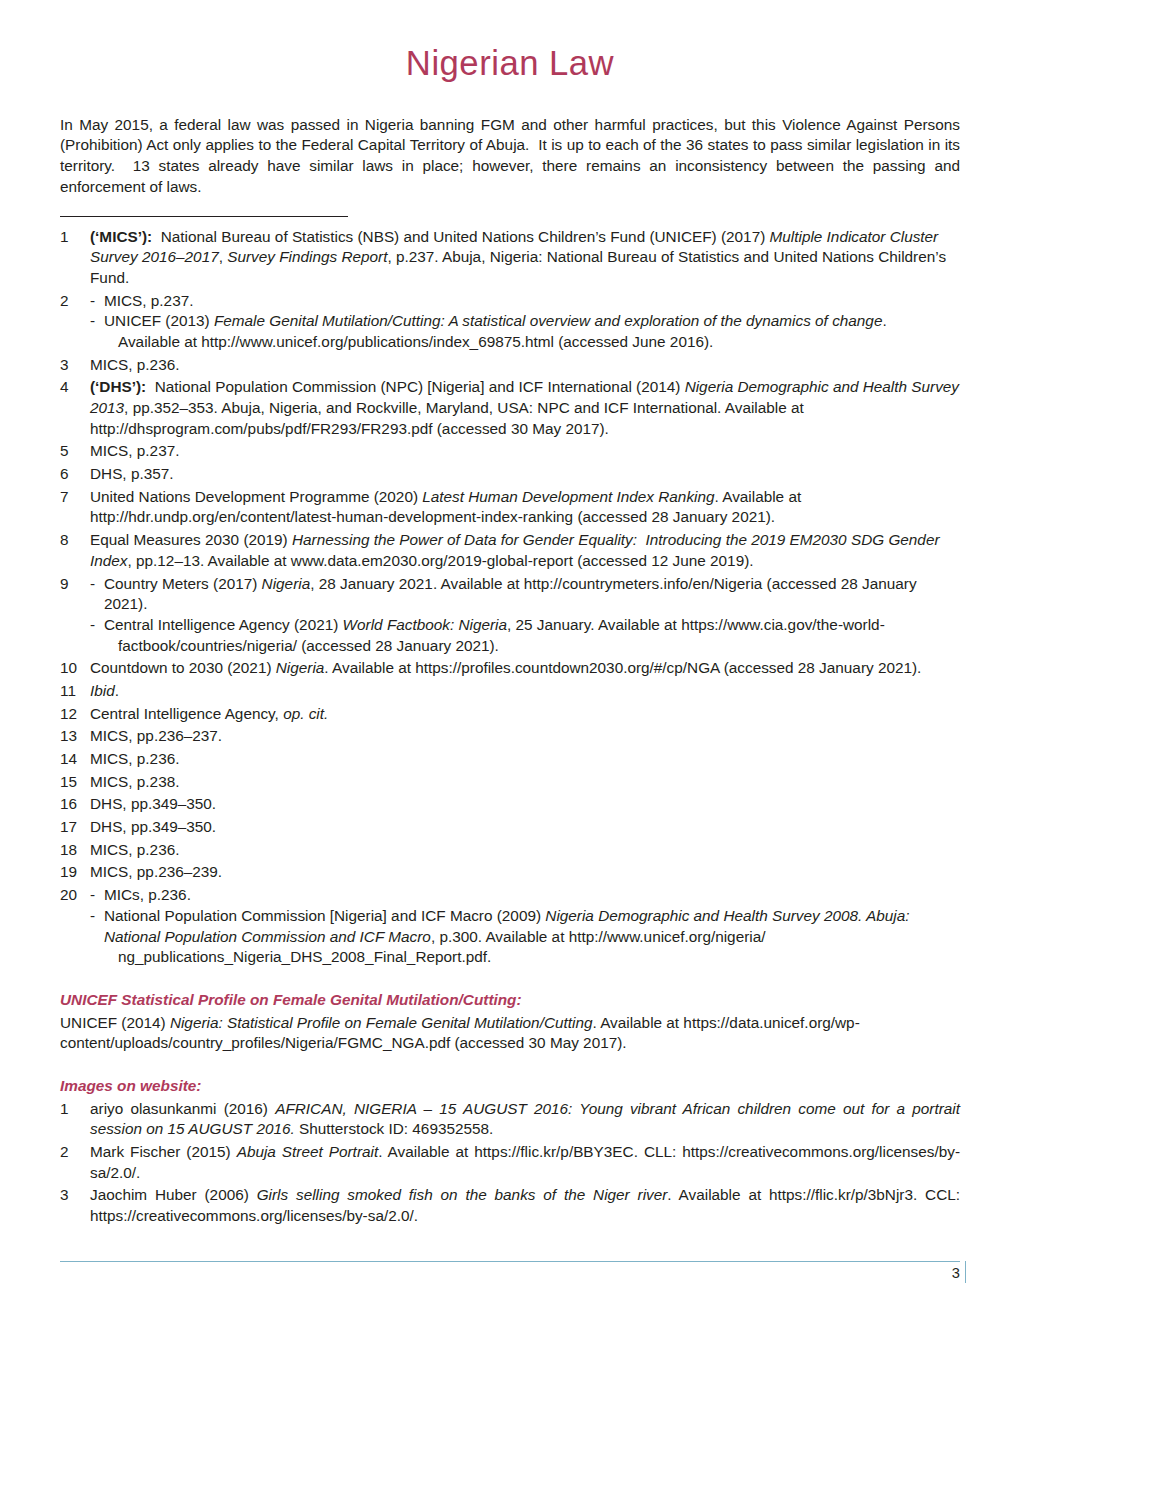Nigerian Law
In May 2015, a federal law was passed in Nigeria banning FGM and other harmful practices, but this Violence Against Persons (Prohibition) Act only applies to the Federal Capital Territory of Abuja. It is up to each of the 36 states to pass similar legislation in its territory. 13 states already have similar laws in place; however, there remains an inconsistency between the passing and enforcement of laws.
(‘MICS’): National Bureau of Statistics (NBS) and United Nations Children’s Fund (UNICEF) (2017) Multiple Indicator Cluster Survey 2016–2017, Survey Findings Report, p.237. Abuja, Nigeria: National Bureau of Statistics and United Nations Children’s Fund.
MICS, p.237.
UNICEF (2013) Female Genital Mutilation/Cutting: A statistical overview and exploration of the dynamics of change.Available at http://www.unicef.org/publications/index_69875.html (accessed June 2016).
MICS, p.236.
(‘DHS’): National Population Commission (NPC) [Nigeria] and ICF International (2014) Nigeria Demographic and Health Survey 2013, pp.352–353. Abuja, Nigeria, and Rockville, Maryland, USA: NPC and ICF International. Available at http://dhsprogram.com/pubs/pdf/FR293/FR293.pdf (accessed 30 May 2017).
MICS, p.237.
DHS, p.357.
United Nations Development Programme (2020) Latest Human Development Index Ranking. Available at http://hdr.undp.org/en/content/latest-human-development-index-ranking (accessed 28 January 2021).
Equal Measures 2030 (2019) Harnessing the Power of Data for Gender Equality: Introducing the 2019 EM2030 SDG Gender Index, pp.12–13. Available at www.data.em2030.org/2019-global-report (accessed 12 June 2019).
Country Meters (2017) Nigeria, 28 January 2021. Available at http://countrymeters.info/en/Nigeria (accessed 28 January 2021).
Central Intelligence Agency (2021) World Factbook: Nigeria, 25 January. Available at https://www.cia.gov/the-world-factbook/countries/nigeria/ (accessed 28 January 2021).
Countdown to 2030 (2021) Nigeria. Available at https://profiles.countdown2030.org/#/cp/NGA (accessed 28 January 2021).
Ibid.
Central Intelligence Agency, op. cit.
MICS, pp.236–237.
MICS, p.236.
MICS, p.238.
DHS, pp.349–350.
DHS, pp.349–350.
MICS, p.236.
MICS, pp.236–239.
MICs, p.236.
National Population Commission [Nigeria] and ICF Macro (2009) Nigeria Demographic and Health Survey 2008. Abuja: National Population Commission and ICF Macro, p.300. Available at http://www.unicef.org/nigeria/ng_publications_Nigeria_DHS_2008_Final_Report.pdf.
UNICEF Statistical Profile on Female Genital Mutilation/Cutting:
UNICEF (2014) Nigeria: Statistical Profile on Female Genital Mutilation/Cutting. Available at https://data.unicef.org/wp-content/uploads/country_profiles/Nigeria/FGMC_NGA.pdf (accessed 30 May 2017).
Images on website:
ariyo olasunkanmi (2016) AFRICAN, NIGERIA – 15 AUGUST 2016: Young vibrant African children come out for a portrait session on 15 AUGUST 2016. Shutterstock ID: 469352558.
Mark Fischer (2015) Abuja Street Portrait. Available at https://flic.kr/p/BBY3EC. CLL: https://creativecommons.org/licenses/by-sa/2.0/.
Jaochim Huber (2006) Girls selling smoked fish on the banks of the Niger river. Available at https://flic.kr/p/3bNjr3. CCL: https://creativecommons.org/licenses/by-sa/2.0/.
3